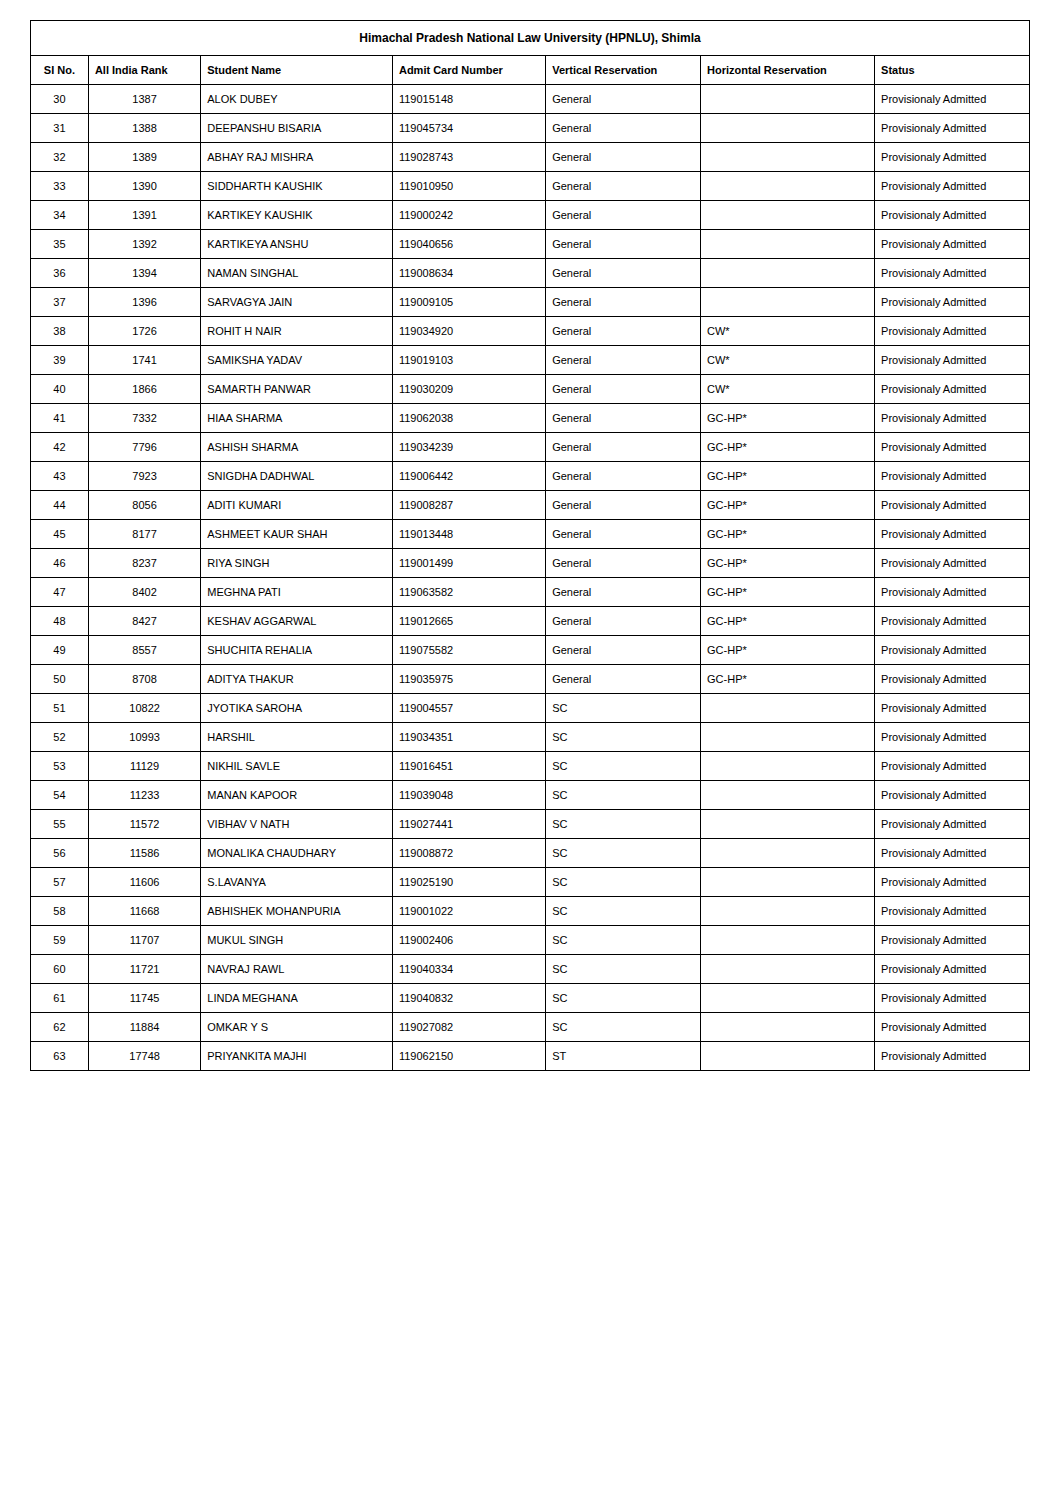Himachal Pradesh National Law University (HPNLU), Shimla
| SI No. | All India Rank | Student Name | Admit Card Number | Vertical Reservation | Horizontal Reservation | Status |
| --- | --- | --- | --- | --- | --- | --- |
| 30 | 1387 | ALOK DUBEY | 119015148 | General | | Provisionaly Admitted |
| 31 | 1388 | DEEPANSHU BISARIA | 119045734 | General | | Provisionaly Admitted |
| 32 | 1389 | ABHAY RAJ MISHRA | 119028743 | General | | Provisionaly Admitted |
| 33 | 1390 | SIDDHARTH KAUSHIK | 119010950 | General | | Provisionaly Admitted |
| 34 | 1391 | KARTIKEY KAUSHIK | 119000242 | General | | Provisionaly Admitted |
| 35 | 1392 | KARTIKEYA ANSHU | 119040656 | General | | Provisionaly Admitted |
| 36 | 1394 | NAMAN SINGHAL | 119008634 | General | | Provisionaly Admitted |
| 37 | 1396 | SARVAGYA JAIN | 119009105 | General | | Provisionaly Admitted |
| 38 | 1726 | ROHIT H NAIR | 119034920 | General | CW* | Provisionaly Admitted |
| 39 | 1741 | SAMIKSHA YADAV | 119019103 | General | CW* | Provisionaly Admitted |
| 40 | 1866 | SAMARTH PANWAR | 119030209 | General | CW* | Provisionaly Admitted |
| 41 | 7332 | HIAA SHARMA | 119062038 | General | GC-HP* | Provisionaly Admitted |
| 42 | 7796 | ASHISH SHARMA | 119034239 | General | GC-HP* | Provisionaly Admitted |
| 43 | 7923 | SNIGDHA DADHWAL | 119006442 | General | GC-HP* | Provisionaly Admitted |
| 44 | 8056 | ADITI KUMARI | 119008287 | General | GC-HP* | Provisionaly Admitted |
| 45 | 8177 | ASHMEET KAUR SHAH | 119013448 | General | GC-HP* | Provisionaly Admitted |
| 46 | 8237 | RIYA SINGH | 119001499 | General | GC-HP* | Provisionaly Admitted |
| 47 | 8402 | MEGHNA PATI | 119063582 | General | GC-HP* | Provisionaly Admitted |
| 48 | 8427 | KESHAV AGGARWAL | 119012665 | General | GC-HP* | Provisionaly Admitted |
| 49 | 8557 | SHUCHITA REHALIA | 119075582 | General | GC-HP* | Provisionaly Admitted |
| 50 | 8708 | ADITYA THAKUR | 119035975 | General | GC-HP* | Provisionaly Admitted |
| 51 | 10822 | JYOTIKA SAROHA | 119004557 | SC | | Provisionaly Admitted |
| 52 | 10993 | HARSHIL | 119034351 | SC | | Provisionaly Admitted |
| 53 | 11129 | NIKHIL SAVLE | 119016451 | SC | | Provisionaly Admitted |
| 54 | 11233 | MANAN KAPOOR | 119039048 | SC | | Provisionaly Admitted |
| 55 | 11572 | VIBHAV V NATH | 119027441 | SC | | Provisionaly Admitted |
| 56 | 11586 | MONALIKA CHAUDHARY | 119008872 | SC | | Provisionaly Admitted |
| 57 | 11606 | S.LAVANYA | 119025190 | SC | | Provisionaly Admitted |
| 58 | 11668 | ABHISHEK MOHANPURIA | 119001022 | SC | | Provisionaly Admitted |
| 59 | 11707 | MUKUL SINGH | 119002406 | SC | | Provisionaly Admitted |
| 60 | 11721 | NAVRAJ RAWL | 119040334 | SC | | Provisionaly Admitted |
| 61 | 11745 | LINDA MEGHANA | 119040832 | SC | | Provisionaly Admitted |
| 62 | 11884 | OMKAR Y S | 119027082 | SC | | Provisionaly Admitted |
| 63 | 17748 | PRIYANKITA MAJHI | 119062150 | ST | | Provisionaly Admitted |